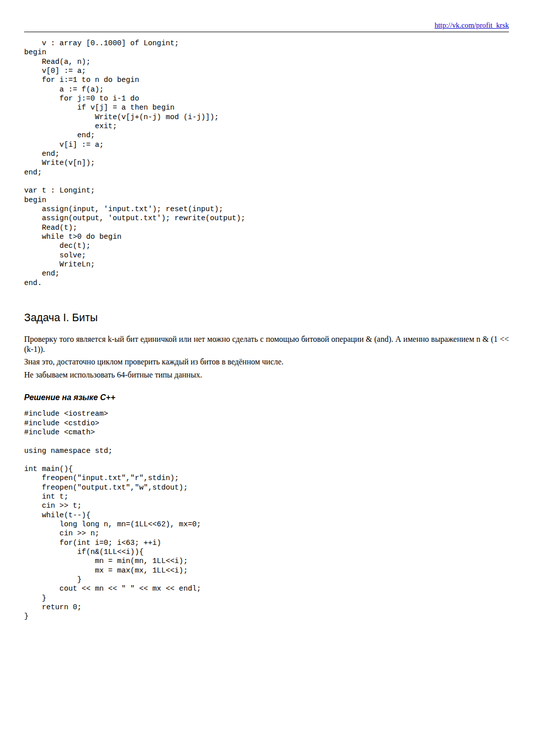http://vk.com/profit_krsk
    v : array [0..1000] of Longint;
begin
    Read(a, n);
    v[0] := a;
    for i:=1 to n do begin
        a := f(a);
        for j:=0 to i-1 do
            if v[j] = a then begin
                Write(v[j+(n-j) mod (i-j)]);
                exit;
            end;
        v[i] := a;
    end;
    Write(v[n]);
end;

var t : Longint;
begin
    assign(input, 'input.txt'); reset(input);
    assign(output, 'output.txt'); rewrite(output);
    Read(t);
    while t>0 do begin
        dec(t);
        solve;
        WriteLn;
    end;
end.
Задача I. Биты
Проверку того является k-ый бит единичкой или нет можно сделать с помощью битовой операции & (and). А именно выражением n & (1 << (k-1)).
Зная это, достаточно циклом проверить каждый из битов в ведённом числе.
Не забываем использовать 64-битные типы данных.
Решение на языке C++
#include <iostream>
#include <cstdio>
#include <cmath>

using namespace std;

int main(){
    freopen("input.txt","r",stdin);
    freopen("output.txt","w",stdout);
    int t;
    cin >> t;
    while(t--){
        long long n, mn=(1LL<<62), mx=0;
        cin >> n;
        for(int i=0; i<63; ++i)
            if(n&(1LL<<i)){
                mn = min(mn, 1LL<<i);
                mx = max(mx, 1LL<<i);
            }
        cout << mn << " " << mx << endl;
    }
    return 0;
}